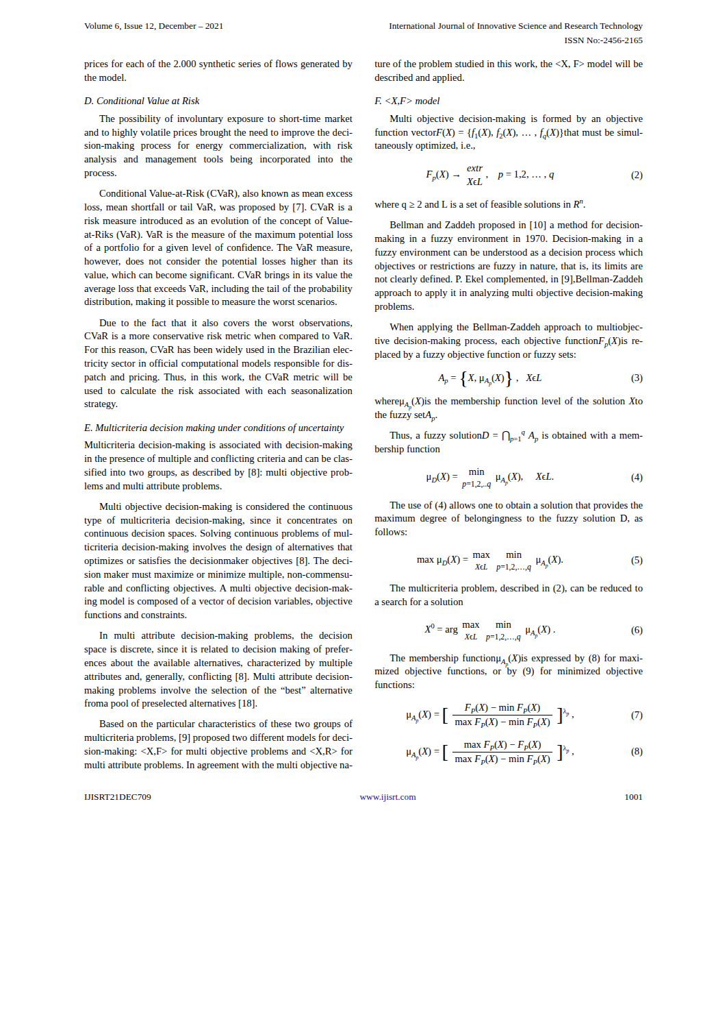Volume 6, Issue 12, December – 2021
International Journal of Innovative Science and Research Technology
ISSN No:-2456-2165
prices for each of the 2.000 synthetic series of flows generated by the model.
D. Conditional Value at Risk
The possibility of involuntary exposure to short-time market and to highly volatile prices brought the need to improve the decision-making process for energy commercialization, with risk analysis and management tools being incorporated into the process.
Conditional Value-at-Risk (CVaR), also known as mean excess loss, mean shortfall or tail VaR, was proposed by [7]. CVaR is a risk measure introduced as an evolution of the concept of Value-at-Riks (VaR). VaR is the measure of the maximum potential loss of a portfolio for a given level of confidence. The VaR measure, however, does not consider the potential losses higher than its value, which can become significant. CVaR brings in its value the average loss that exceeds VaR, including the tail of the probability distribution, making it possible to measure the worst scenarios.
Due to the fact that it also covers the worst observations, CVaR is a more conservative risk metric when compared to VaR. For this reason, CVaR has been widely used in the Brazilian electricity sector in official computational models responsible for dispatch and pricing. Thus, in this work, the CVaR metric will be used to calculate the risk associated with each seasonalization strategy.
E. Multicriteria decision making under conditions of uncertainty
Multicriteria decision-making is associated with decision-making in the presence of multiple and conflicting criteria and can be classified into two groups, as described by [8]: multi objective problems and multi attribute problems.
Multi objective decision-making is considered the continuous type of multicriteria decision-making, since it concentrates on continuous decision spaces. Solving continuous problems of multicriteria decision-making involves the design of alternatives that optimizes or satisfies the decisionmaker objectives [8]. The decision maker must maximize or minimize multiple, non-commensurable and conflicting objectives. A multi objective decision-making model is composed of a vector of decision variables, objective functions and constraints.
In multi attribute decision-making problems, the decision space is discrete, since it is related to decision making of preferences about the available alternatives, characterized by multiple attributes and, generally, conflicting [8]. Multi attribute decision-making problems involve the selection of the “best” alternative froma pool of preselected alternatives [18].
Based on the particular characteristics of these two groups of multicriteria problems, [9] proposed two different models for decision-making: <X,F> for multi objective problems and <X,R> for multi attribute problems. In agreement with the multi objective nature of the problem studied in this work, the <X, F> model will be described and applied.
F. <X,F> model
Multi objective decision-making is formed by an objective function vectorF(X) = {f1(X), f2(X), … , fq(X)}that must be simultaneously optimized, i.e.,
Fp(X) → extr XϵL , p = 1,2, … , q
(2)
where q ≥ 2 and L is a set of feasible solutions in Rn.
Bellman and Zaddeh proposed in [10] a method for decision-making in a fuzzy environment in 1970. Decision-making in a fuzzy environment can be understood as a decision process which objectives or restrictions are fuzzy in nature, that is, its limits are not clearly defined. P. Ekel complemented, in [9],Bellman-Zaddeh approach to apply it in analyzing multi objective decision-making problems.
When applying the Bellman-Zaddeh approach to multiobjective decision-making process, each objective functionFp(X)is replaced by a fuzzy objective function or fuzzy sets:
Ap = {X, μAp(X)} , XϵL
(3)
whereμAp(X)is the membership function level of the solution Xto the fuzzy setAp.
Thus, a fuzzy solutionD = ⋂p=1q Ap is obtained with a membership function
μD(X) = min p=1,2,..q μAp(X), XϵL.
(4)
The use of (4) allows one to obtain a solution that provides the maximum degree of belongingness to the fuzzy solution D, as follows:
max μD(X) = max XϵL min p=1,2,…,q μAp(X).
(5)
The multicriteria problem, described in (2), can be reduced to a search for a solution
X0 = arg max XϵL min p=1,2,…,q μAp(X) .
(6)
The membership functionμAp(X)is expressed by (8) for maximized objective functions, or by (9) for minimized objective functions:
μAp(X) = [ FP(X) − min FP(X) max FP(X) − min FP(X) ]λp ,
(7)
μAp(X) = [ max FP(X) − FP(X) max FP(X) − min FP(X) ]λp ,
(8)
IJISRT21DEC709
www.ijisrt.com
1001